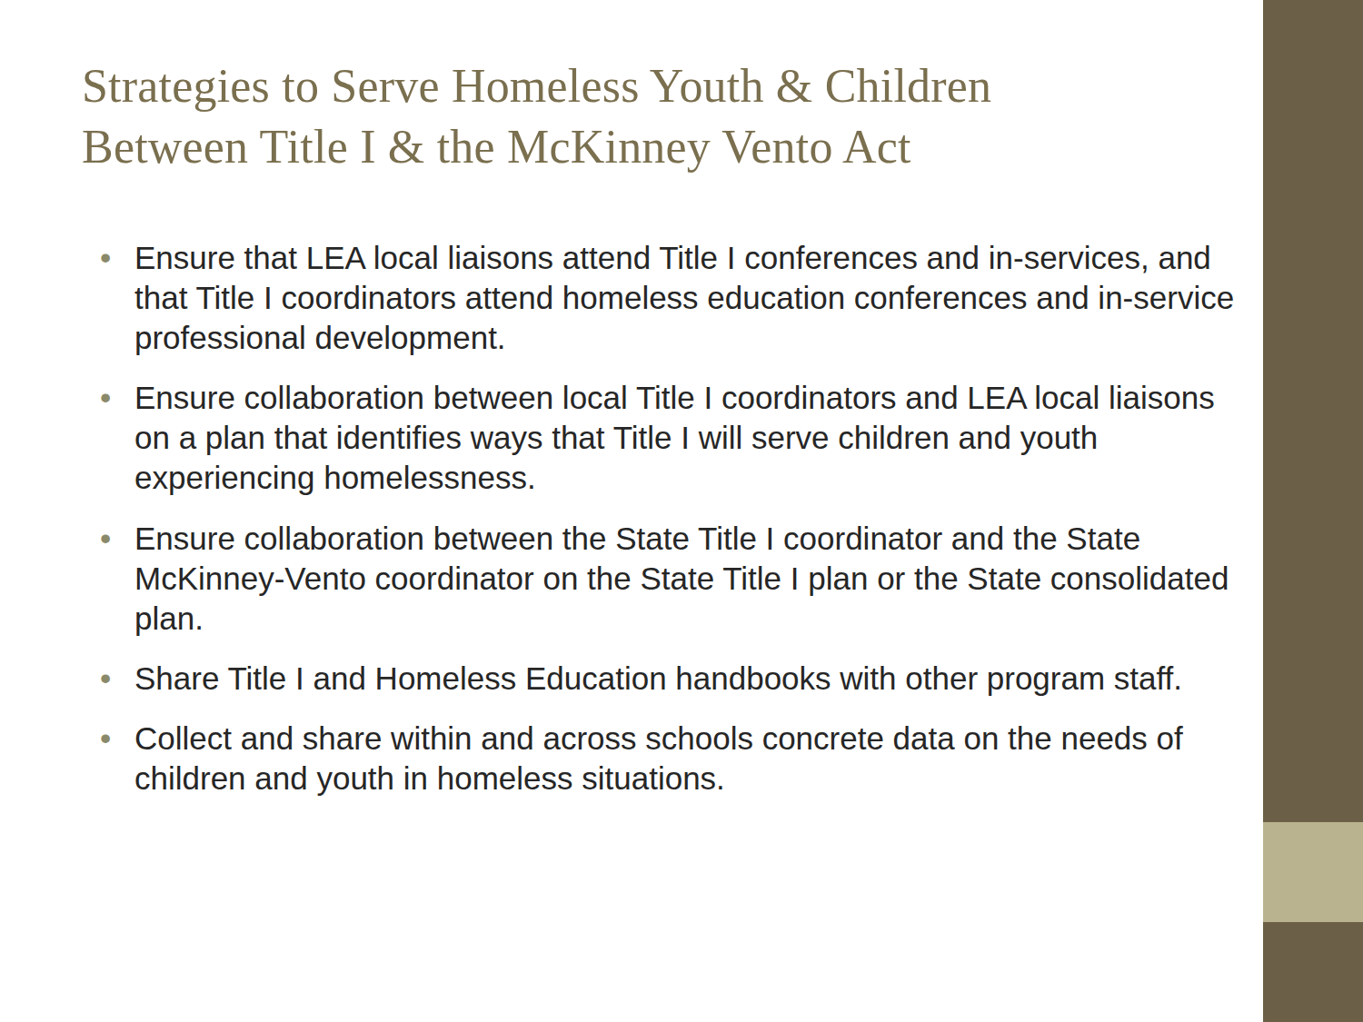Strategies to Serve Homeless Youth & Children Between Title I & the McKinney Vento Act
Ensure that LEA local liaisons attend Title I conferences and in-services, and that Title I coordinators attend homeless education conferences and in-service professional development.
Ensure collaboration between local Title I coordinators and LEA local liaisons on a plan that identifies ways that Title I will serve children and youth experiencing homelessness.
Ensure collaboration between the State Title I coordinator and the State McKinney-Vento coordinator on the State Title I plan or the State consolidated plan.
Share Title I and Homeless Education handbooks with other program staff.
Collect and share within and across schools concrete data on the needs of children and youth in homeless situations.